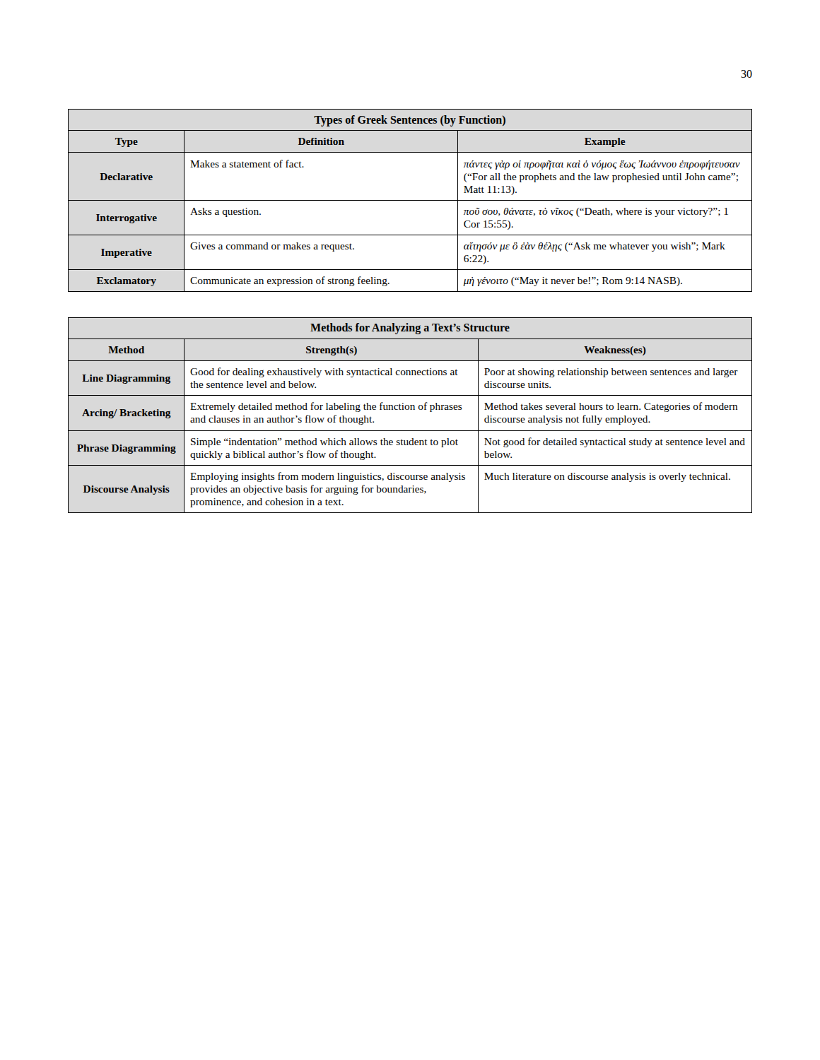30
Types of Greek Sentences (by Function)
| Type | Definition | Example |
| --- | --- | --- |
| Declarative | Makes a statement of fact. | πάντες γὰρ οἱ προφῆται καὶ ὁ νόμος ἕως Ἰωάννου ἐπροφήτευσαν (“For all the prophets and the law prophesied until John came”; Matt 11:13). |
| Interrogative | Asks a question. | ποῦ σου, θάνατε, τὸ νῖκος (“Death, where is your victory?”; 1 Cor 15:55). |
| Imperative | Gives a command or makes a request. | αἴτησόν με ὃ ἐὰν θέλῃς (“Ask me whatever you wish”; Mark 6:22). |
| Exclamatory | Communicate an expression of strong feeling. | μὴ γένοιτο (“May it never be!”; Rom 9:14 NASB ). |
Methods for Analyzing a Text’s Structure
| Method | Strength(s) | Weakness(es) |
| --- | --- | --- |
| Line Diagramming | Good for dealing exhaustively with syntactical connections at the sentence level and below. | Poor at showing relationship between sentences and larger discourse units. |
| Arcing/ Bracketing | Extremely detailed method for labeling the function of phrases and clauses in an author’s flow of thought. | Method takes several hours to learn. Categories of modern discourse analysis not fully employed. |
| Phrase Diagramming | Simple “indentation” method which allows the student to plot quickly a biblical author’s flow of thought. | Not good for detailed syntactical study at sentence level and below. |
| Discourse Analysis | Employing insights from modern linguistics, discourse analysis provides an objective basis for arguing for boundaries, prominence, and cohesion in a text. | Much literature on discourse analysis is overly technical. |